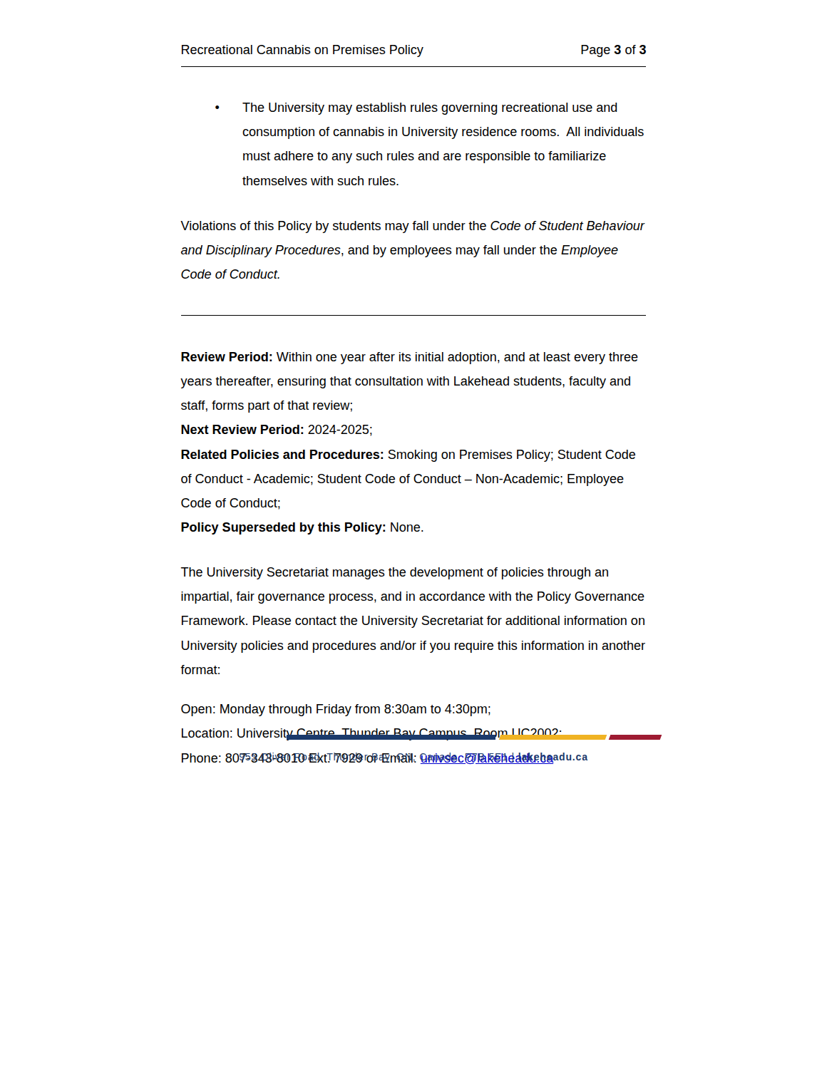Recreational Cannabis on Premises Policy Page 3 of 3
The University may establish rules governing recreational use and consumption of cannabis in University residence rooms. All individuals must adhere to any such rules and are responsible to familiarize themselves with such rules.
Violations of this Policy by students may fall under the Code of Student Behaviour and Disciplinary Procedures, and by employees may fall under the Employee Code of Conduct.
Review Period: Within one year after its initial adoption, and at least every three years thereafter, ensuring that consultation with Lakehead students, faculty and staff, forms part of that review;
Next Review Period: 2024-2025;
Related Policies and Procedures: Smoking on Premises Policy; Student Code of Conduct - Academic; Student Code of Conduct – Non-Academic; Employee Code of Conduct;
Policy Superseded by this Policy: None.
The University Secretariat manages the development of policies through an impartial, fair governance process, and in accordance with the Policy Governance Framework. Please contact the University Secretariat for additional information on University policies and procedures and/or if you require this information in another format:
Open: Monday through Friday from 8:30am to 4:30pm;
Location: University Centre, Thunder Bay Campus, Room UC2002;
Phone: 807-343-8010 Ext. 7929 or Email: univsec@lakeheadu.ca
955 Oliver Road, Thunder Bay, ON, Canada, P7B 5E1 | lakeheadu.ca